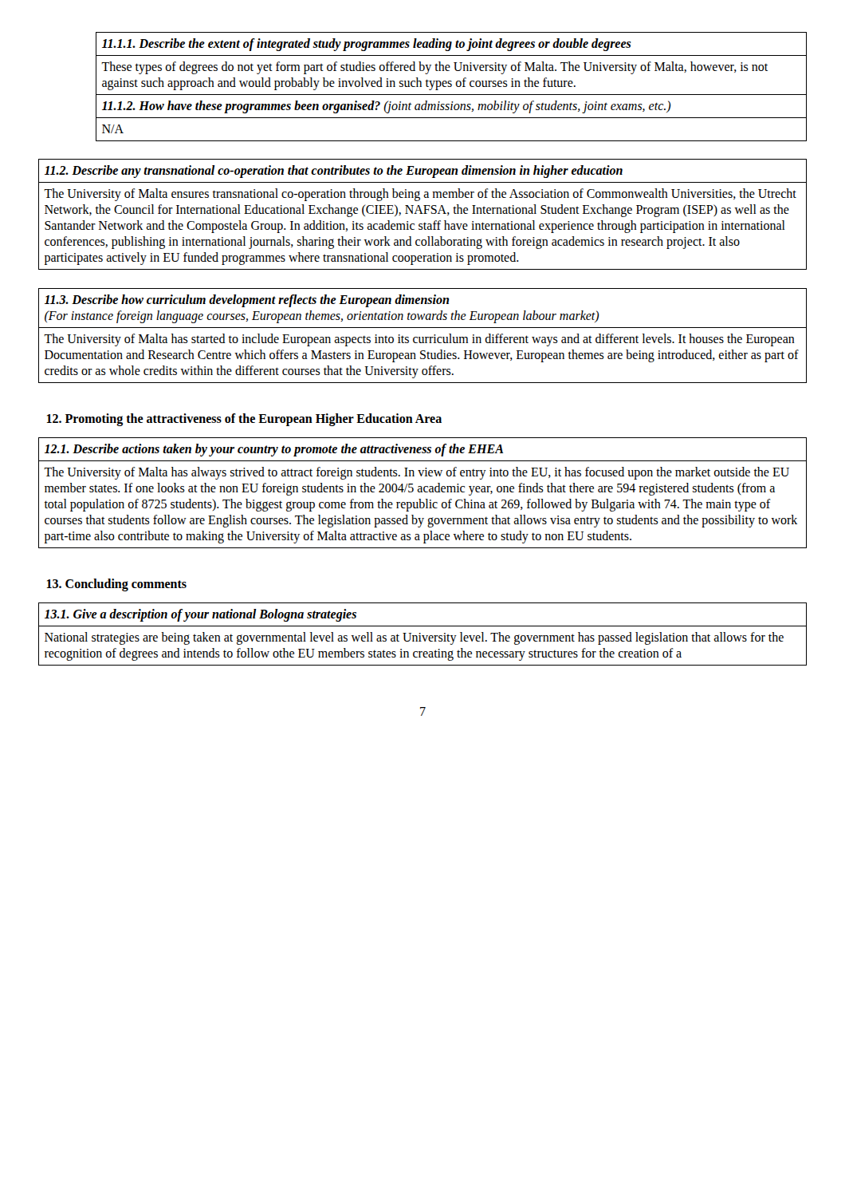| 11.1.1. Describe the extent of integrated study programmes leading to joint degrees or double degrees |
| These types of degrees do not yet form part of studies offered by the University of Malta. The University of Malta, however, is not against such approach and would probably be involved in such types of courses in the future. |
| 11.1.2. How have these programmes been organised? (joint admissions, mobility of students, joint exams, etc.) |
| N/A |
| 11.2. Describe any transnational co-operation that contributes to the European dimension in higher education |
| The University of Malta ensures transnational co-operation through being a member of the Association of Commonwealth Universities, the Utrecht Network, the Council for International Educational Exchange (CIEE), NAFSA, the International Student Exchange Program (ISEP) as well as the Santander Network and the Compostela Group. In addition, its academic staff have international experience through participation in international conferences, publishing in international journals, sharing their work and collaborating with foreign academics in research project. It also participates actively in EU funded programmes where transnational cooperation is promoted. |
| 11.3. Describe how curriculum development reflects the European dimension (For instance foreign language courses, European themes, orientation towards the European labour market) |
| The University of Malta has started to include European aspects into its curriculum in different ways and at different levels. It houses the European Documentation and Research Centre which offers a Masters in European Studies. However, European themes are being introduced, either as part of credits or as whole credits within the different courses that the University offers. |
12. Promoting the attractiveness of the European Higher Education Area
| 12.1. Describe actions taken by your country to promote the attractiveness of the EHEA |
| The University of Malta has always strived to attract foreign students. In view of entry into the EU, it has focused upon the market outside the EU member states. If one looks at the non EU foreign students in the 2004/5 academic year, one finds that there are 594 registered students (from a total population of 8725 students). The biggest group come from the republic of China at 269, followed by Bulgaria with 74. The main type of courses that students follow are English courses. The legislation passed by government that allows visa entry to students and the possibility to work part-time also contribute to making the University of Malta attractive as a place where to study to non EU students. |
13. Concluding comments
| 13.1. Give a description of your national Bologna strategies |
| National strategies are being taken at governmental level as well as at University level. The government has passed legislation that allows for the recognition of degrees and intends to follow othe EU members states in creating the necessary structures for the creation of a |
7